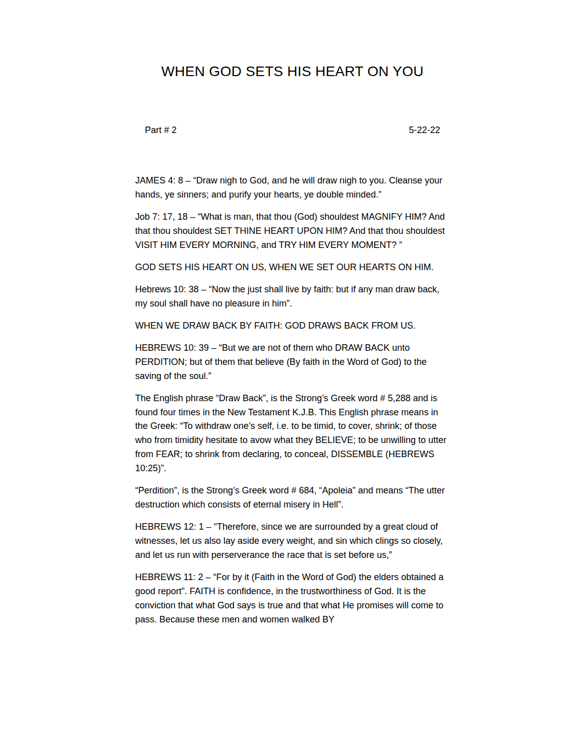WHEN GOD SETS HIS HEART ON YOU
Part # 2 5-22-22
JAMES 4: 8 – “Draw nigh to God, and he will draw nigh to you. Cleanse your hands, ye sinners; and purify your hearts, ye double minded.”
Job 7: 17, 18 – “What is man, that thou (God) shouldest MAGNIFY HIM? And that thou shouldest SET THINE HEART UPON HIM? And that thou shouldest VISIT HIM EVERY MORNING, and TRY HIM EVERY MOMENT? ”
GOD SETS HIS HEART ON US, WHEN WE SET OUR HEARTS ON HIM.
Hebrews 10: 38 – “Now the just shall live by faith: but if any man draw back, my soul shall have no pleasure in him”.
WHEN WE DRAW BACK BY FAITH: GOD DRAWS BACK FROM US.
HEBREWS 10: 39 – “But we are not of them who DRAW BACK unto PERDITION; but of them that believe (By faith in the Word of God) to the saving of the soul.”
The English phrase “Draw Back”, is the Strong’s Greek word # 5,288 and is found four times in the New Testament K.J.B. This English phrase means in the Greek: “To withdraw one’s self, i.e. to be timid, to cover, shrink; of those who from timidity hesitate to avow what they BELIEVE; to be unwilling to utter from FEAR; to shrink from declaring, to conceal, DISSEMBLE (HEBREWS 10:25)”.
“Perdition”, is the Strong’s Greek word # 684, “Apoleia” and means “The utter destruction which consists of eternal misery in Hell”.
HEBREWS 12: 1 – “Therefore, since we are surrounded by a great cloud of witnesses, let us also lay aside every weight, and sin which clings so closely, and let us run with perserverance the race that is set before us,”
HEBREWS 11: 2 – “For by it (Faith in the Word of God) the elders obtained a good report”. FAITH is confidence, in the trustworthiness of God. It is the conviction that what God says is true and that what He promises will come to pass. Because these men and women walked BY